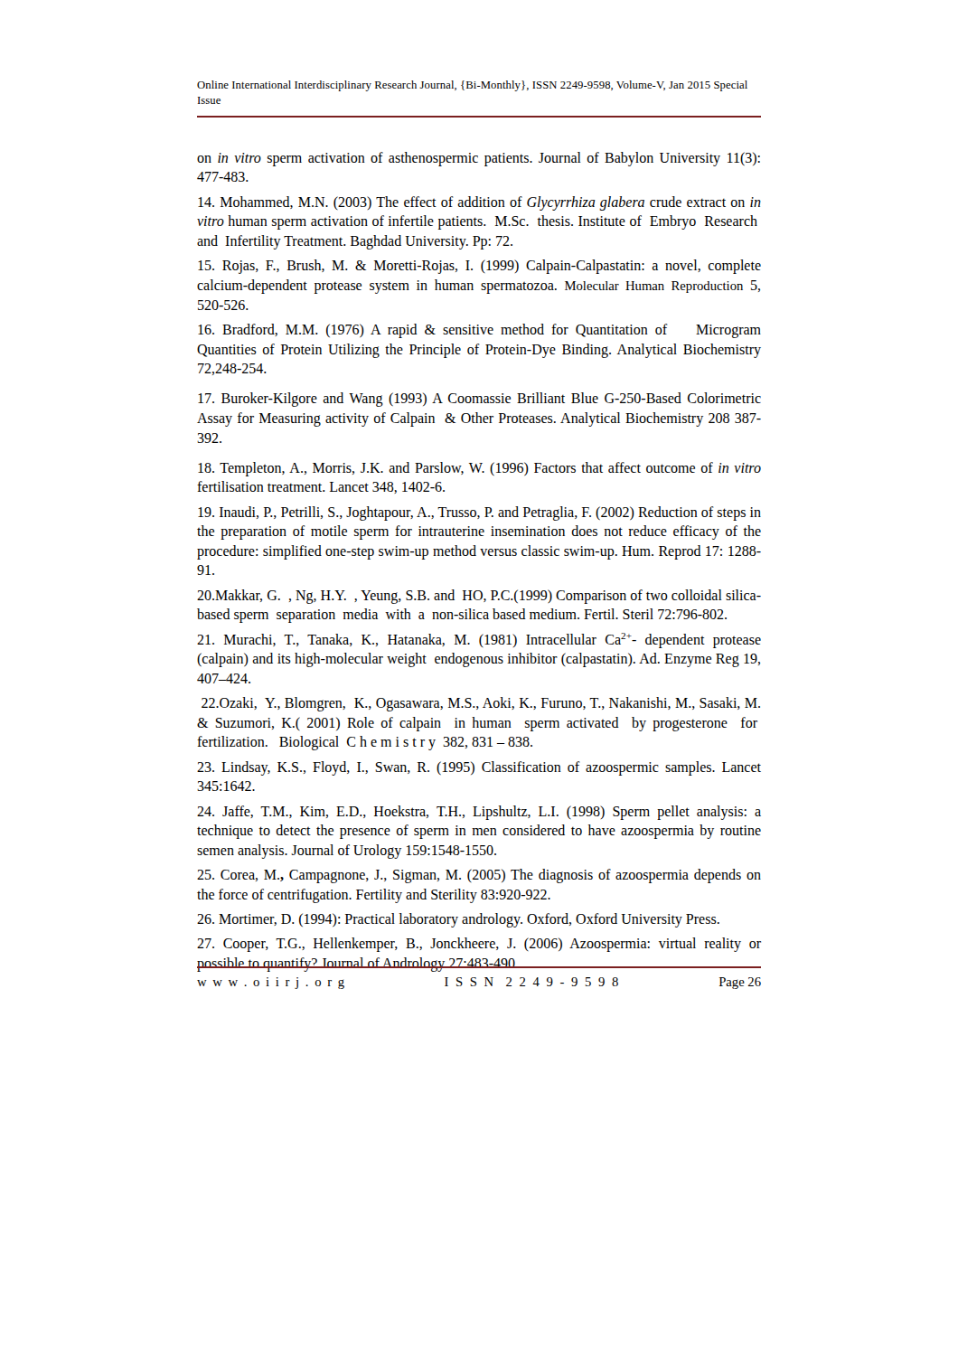Online International Interdisciplinary Research Journal, {Bi-Monthly}, ISSN 2249-9598, Volume-V, Jan 2015 Special Issue
on in vitro sperm activation of asthenospermic patients. Journal of Babylon University 11(3): 477-483.
14. Mohammed, M.N. (2003) The effect of addition of Glycyrrhiza glabera crude extract on in vitro human sperm activation of infertile patients. M.Sc. thesis. Institute of Embryo Research and Infertility Treatment. Baghdad University. Pp: 72.
15. Rojas, F., Brush, M. & Moretti-Rojas, I. (1999) Calpain-Calpastatin: a novel, complete calcium-dependent protease system in human spermatozoa. Molecular Human Reproduction 5, 520-526.
16. Bradford, M.M. (1976) A rapid & sensitive method for Quantitation of Microgram Quantities of Protein Utilizing the Principle of Protein-Dye Binding. Analytical Biochemistry 72,248-254.
17. Buroker-Kilgore and Wang (1993) A Coomassie Brilliant Blue G-250-Based Colorimetric Assay for Measuring activity of Calpain & Other Proteases. Analytical Biochemistry 208 387-392.
18. Templeton, A., Morris, J.K. and Parslow, W. (1996) Factors that affect outcome of in vitro fertilisation treatment. Lancet 348, 1402-6.
19. Inaudi, P., Petrilli, S., Joghtapour, A., Trusso, P. and Petraglia, F. (2002) Reduction of steps in the preparation of motile sperm for intrauterine insemination does not reduce efficacy of the procedure: simplified one-step swim-up method versus classic swim-up. Hum. Reprod 17: 1288-91.
20.Makkar, G. , Ng, H.Y. , Yeung, S.B. and HO, P.C.(1999) Comparison of two colloidal silica-based sperm separation media with a non-silica based medium. Fertil. Steril 72:796-802.
21. Murachi, T., Tanaka, K., Hatanaka, M. (1981) Intracellular Ca2+- dependent protease (calpain) and its high-molecular weight endogenous inhibitor (calpastatin). Ad. Enzyme Reg 19, 407–424.
22.Ozaki, Y., Blomgren, K., Ogasawara, M.S., Aoki, K., Furuno, T., Nakanishi, M., Sasaki, M. & Suzumori, K.( 2001) Role of calpain in human sperm activated by progesterone for fertilization. Biological C h e m i s t r y 382, 831 – 838.
23. Lindsay, K.S., Floyd, I., Swan, R. (1995) Classification of azoospermic samples. Lancet 345:1642.
24. Jaffe, T.M., Kim, E.D., Hoekstra, T.H., Lipshultz, L.I. (1998) Sperm pellet analysis: a technique to detect the presence of sperm in men considered to have azoospermia by routine semen analysis. Journal of Urology 159:1548-1550.
25. Corea, M., Campagnone, J., Sigman, M. (2005) The diagnosis of azoospermia depends on the force of centrifugation. Fertility and Sterility 83:920-922.
26. Mortimer, D. (1994): Practical laboratory andrology. Oxford, Oxford University Press.
27. Cooper, T.G., Hellenkemper, B., Jonckheere, J. (2006) Azoospermia: virtual reality or possible to quantify? Journal of Andrology 27:483-490.
w w w . o i i r j . o r g
I S S N 2 2 4 9 - 9 5 9 8
Page 26